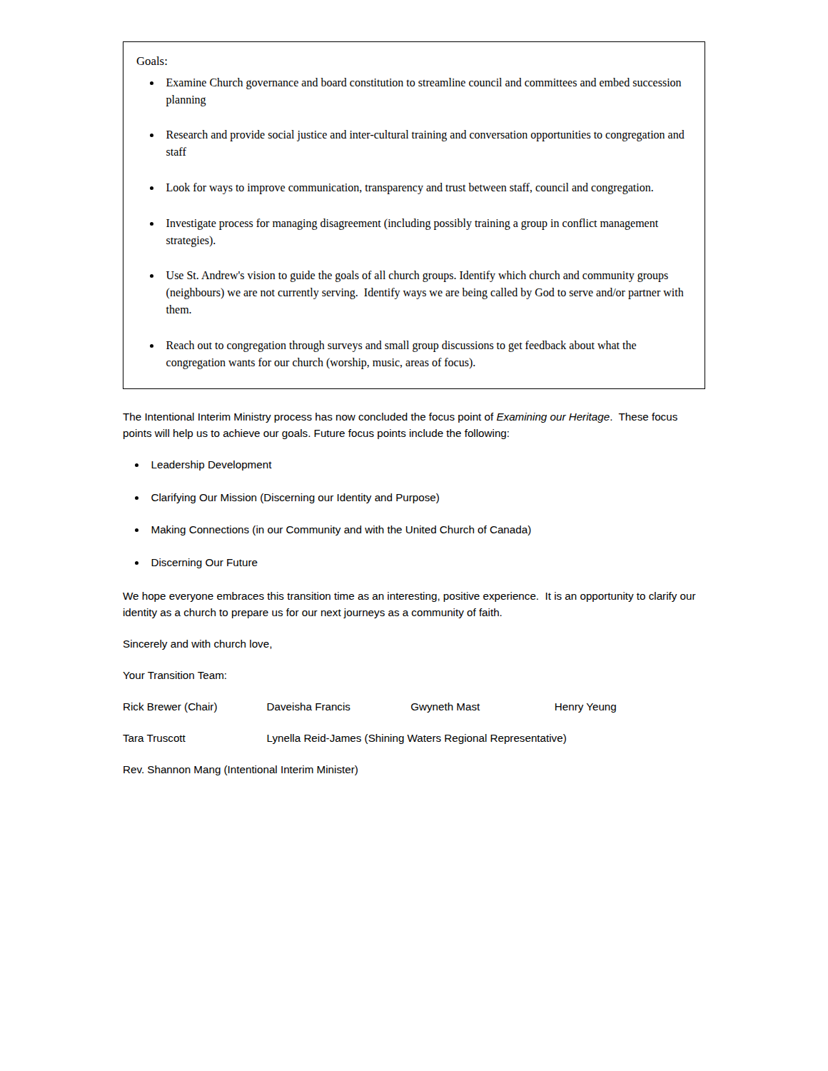Goals:
Examine Church governance and board constitution to streamline council and committees and embed succession planning
Research and provide social justice and inter-cultural training and conversation opportunities to congregation and staff
Look for ways to improve communication, transparency and trust between staff, council and congregation.
Investigate process for managing disagreement (including possibly training a group in conflict management strategies).
Use St. Andrew's vision to guide the goals of all church groups. Identify which church and community groups (neighbours) we are not currently serving. Identify ways we are being called by God to serve and/or partner with them.
Reach out to congregation through surveys and small group discussions to get feedback about what the congregation wants for our church (worship, music, areas of focus).
The Intentional Interim Ministry process has now concluded the focus point of Examining our Heritage. These focus points will help us to achieve our goals. Future focus points include the following:
Leadership Development
Clarifying Our Mission (Discerning our Identity and Purpose)
Making Connections (in our Community and with the United Church of Canada)
Discerning Our Future
We hope everyone embraces this transition time as an interesting, positive experience. It is an opportunity to clarify our identity as a church to prepare us for our next journeys as a community of faith.
Sincerely and with church love,
Your Transition Team:
Rick Brewer (Chair) Daveisha Francis Gwyneth Mast Henry Yeung
Tara Truscott Lynella Reid-James (Shining Waters Regional Representative)
Rev. Shannon Mang (Intentional Interim Minister)